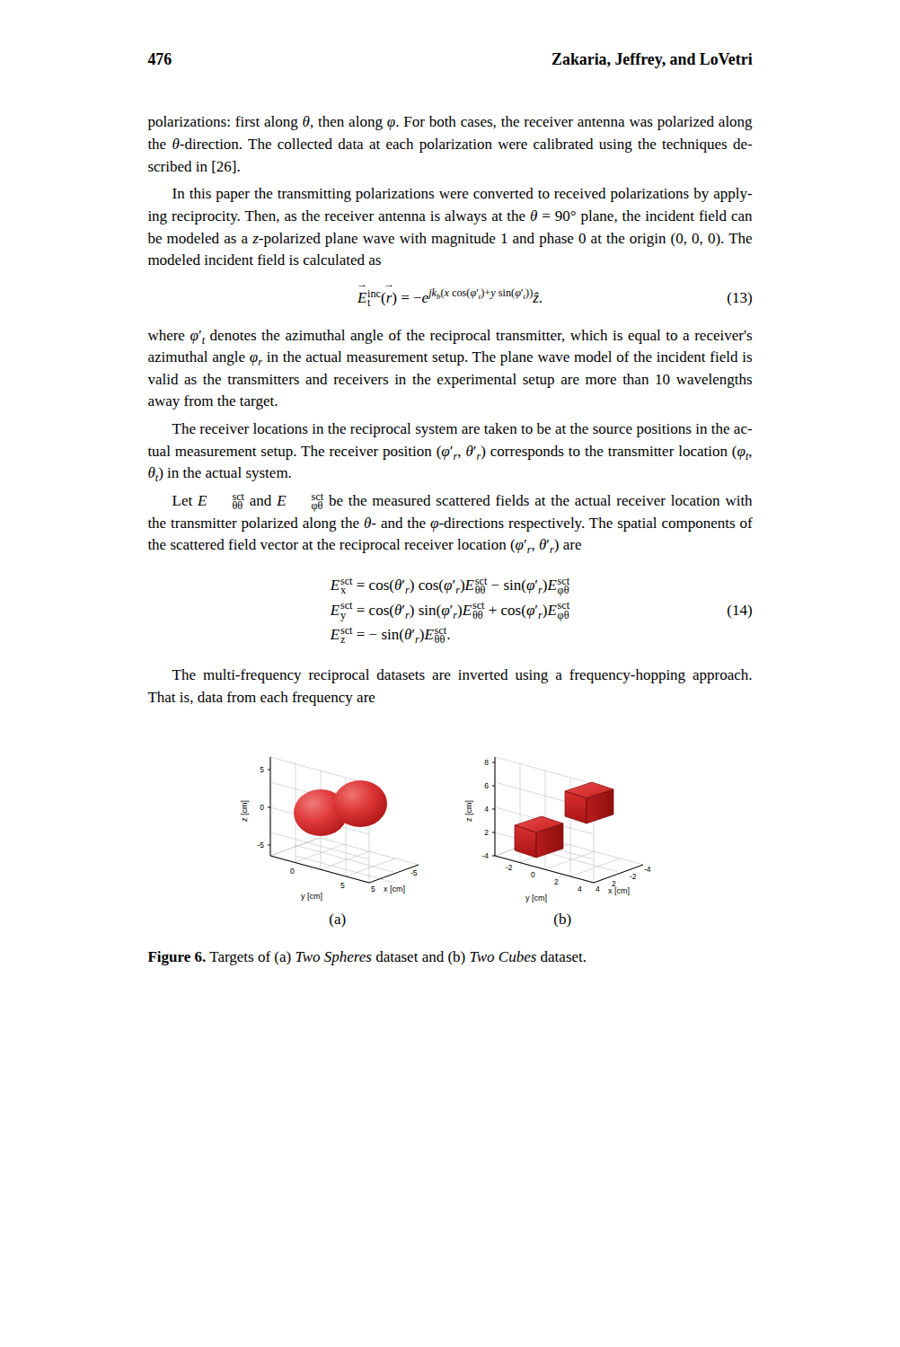476
Zakaria, Jeffrey, and LoVetri
polarizations: first along θ, then along φ. For both cases, the receiver antenna was polarized along the θ-direction. The collected data at each polarization were calibrated using the techniques described in [26].
In this paper the transmitting polarizations were converted to received polarizations by applying reciprocity. Then, as the receiver antenna is always at the θ = 90° plane, the incident field can be modeled as a z-polarized plane wave with magnitude 1 and phase 0 at the origin (0, 0, 0). The modeled incident field is calculated as
Einc t(r) = −ejkb(x cos(φ′t)+y sin(φ′t))̂z. (13)
where φ′t denotes the azimuthal angle of the reciprocal transmitter, which is equal to a receiver's azimuthal angle φr in the actual measurement setup. The plane wave model of the incident field is valid as the transmitters and receivers in the experimental setup are more than 10 wavelengths away from the target.
The receiver locations in the reciprocal system are taken to be at the source positions in the actual measurement setup. The receiver position (φ′r, θ′r) corresponds to the transmitter location (φt, θt) in the actual system.
Let Esct θθ and Esct φθ be the measured scattered fields at the actual receiver location with the transmitter polarized along the θ- and the φ-directions respectively. The spatial components of the scattered field vector at the reciprocal receiver location (φ′r, θ′r) are
Esct x = cos(θ′r) cos(φ′r)Esct θθ − sin(φ′r)Esct φθ
Esct y = cos(θ′r) sin(φ′r)Esct θθ + cos(φ′r)Esct φθ
Esct z = − sin(θ′r)Esct θθ.
(14)
The multi-frequency reciprocal datasets are inverted using a frequency-hopping approach. That is, data from each frequency are
5 0 -5 z [cm] 0 5 y [cm] 5 -5 x [cm]
(a)
8 6 4 2 -4 z [cm] -2 0 2 4 y [cm] 4 2 -2 -4 x [cm]
(b)
Figure 6. Targets of (a) Two Spheres dataset and (b) Two Cubes dataset.